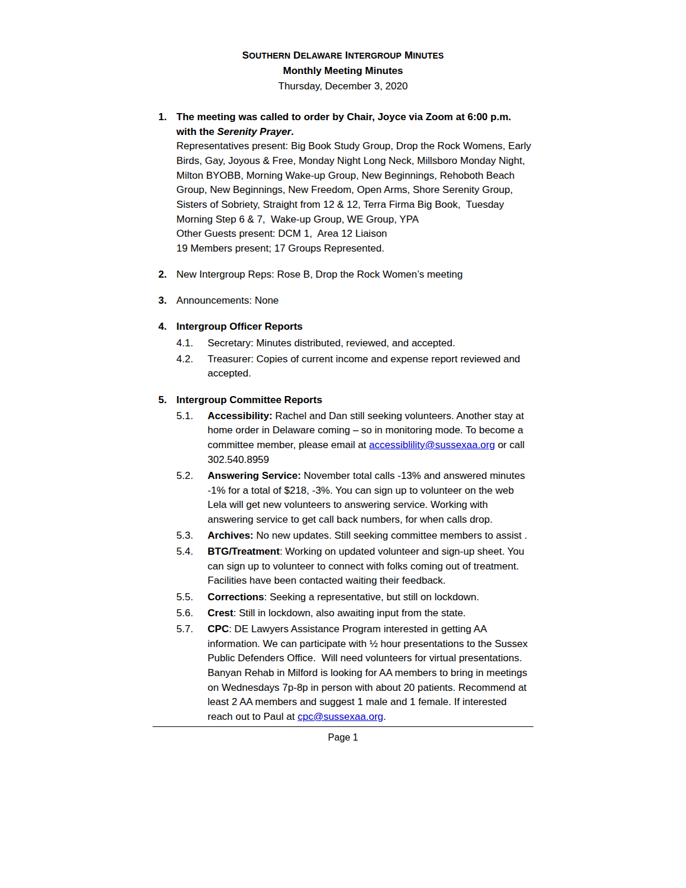SOUTHERN DELAWARE INTERGROUP MINUTES
Monthly Meeting Minutes
Thursday, December 3, 2020
The meeting was called to order by Chair, Joyce via Zoom at 6:00 p.m. with the Serenity Prayer.
Representatives present: Big Book Study Group, Drop the Rock Womens, Early Birds, Gay, Joyous & Free, Monday Night Long Neck, Millsboro Monday Night, Milton BYOBB, Morning Wake-up Group, New Beginnings, Rehoboth Beach Group, New Beginnings, New Freedom, Open Arms, Shore Serenity Group, Sisters of Sobriety, Straight from 12 & 12, Terra Firma Big Book, Tuesday Morning Step 6 & 7, Wake-up Group, WE Group, YPA
Other Guests present: DCM 1, Area 12 Liaison
19 Members present; 17 Groups Represented.
New Intergroup Reps: Rose B, Drop the Rock Women’s meeting
Announcements: None
Intergroup Officer Reports
Secretary: Minutes distributed, reviewed, and accepted.
Treasurer: Copies of current income and expense report reviewed and accepted.
Intergroup Committee Reports
Accessibility: Rachel and Dan still seeking volunteers. Another stay at home order in Delaware coming – so in monitoring mode. To become a committee member, please email at accessiblility@sussexaa.org or call 302.540.8959
Answering Service: November total calls -13% and answered minutes -1% for a total of $218, -3%. You can sign up to volunteer on the web Lela will get new volunteers to answering service. Working with answering service to get call back numbers, for when calls drop.
Archives: No new updates. Still seeking committee members to assist .
BTG/Treatment: Working on updated volunteer and sign-up sheet. You can sign up to volunteer to connect with folks coming out of treatment. Facilities have been contacted waiting their feedback.
Corrections: Seeking a representative, but still on lockdown.
Crest: Still in lockdown, also awaiting input from the state.
CPC: DE Lawyers Assistance Program interested in getting AA information. We can participate with ½ hour presentations to the Sussex Public Defenders Office. Will need volunteers for virtual presentations. Banyan Rehab in Milford is looking for AA members to bring in meetings on Wednesdays 7p-8p in person with about 20 patients. Recommend at least 2 AA members and suggest 1 male and 1 female. If interested reach out to Paul at cpc@sussexaa.org.
Page 1